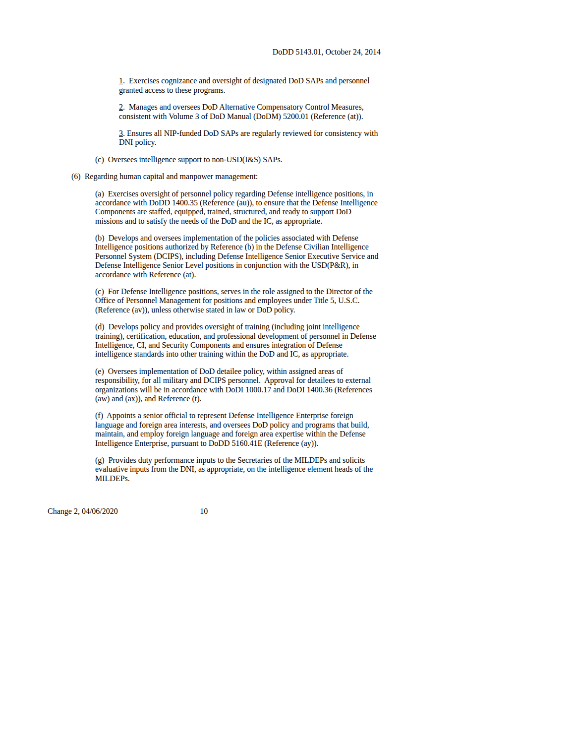DoDD 5143.01, October 24, 2014
1. Exercises cognizance and oversight of designated DoD SAPs and personnel granted access to these programs.
2. Manages and oversees DoD Alternative Compensatory Control Measures, consistent with Volume 3 of DoD Manual (DoDM) 5200.01 (Reference (at)).
3. Ensures all NIP-funded DoD SAPs are regularly reviewed for consistency with DNI policy.
(c) Oversees intelligence support to non-USD(I&S) SAPs.
(6) Regarding human capital and manpower management:
(a) Exercises oversight of personnel policy regarding Defense intelligence positions, in accordance with DoDD 1400.35 (Reference (au)), to ensure that the Defense Intelligence Components are staffed, equipped, trained, structured, and ready to support DoD missions and to satisfy the needs of the DoD and the IC, as appropriate.
(b) Develops and oversees implementation of the policies associated with Defense Intelligence positions authorized by Reference (b) in the Defense Civilian Intelligence Personnel System (DCIPS), including Defense Intelligence Senior Executive Service and Defense Intelligence Senior Level positions in conjunction with the USD(P&R), in accordance with Reference (at).
(c) For Defense Intelligence positions, serves in the role assigned to the Director of the Office of Personnel Management for positions and employees under Title 5, U.S.C. (Reference (av)), unless otherwise stated in law or DoD policy.
(d) Develops policy and provides oversight of training (including joint intelligence training), certification, education, and professional development of personnel in Defense Intelligence, CI, and Security Components and ensures integration of Defense intelligence standards into other training within the DoD and IC, as appropriate.
(e) Oversees implementation of DoD detailee policy, within assigned areas of responsibility, for all military and DCIPS personnel. Approval for detailees to external organizations will be in accordance with DoDI 1000.17 and DoDI 1400.36 (References (aw) and (ax)), and Reference (t).
(f) Appoints a senior official to represent Defense Intelligence Enterprise foreign language and foreign area interests, and oversees DoD policy and programs that build, maintain, and employ foreign language and foreign area expertise within the Defense Intelligence Enterprise, pursuant to DoDD 5160.41E (Reference (ay)).
(g) Provides duty performance inputs to the Secretaries of the MILDEPs and solicits evaluative inputs from the DNI, as appropriate, on the intelligence element heads of the MILDEPs.
Change 2, 04/06/2020 10